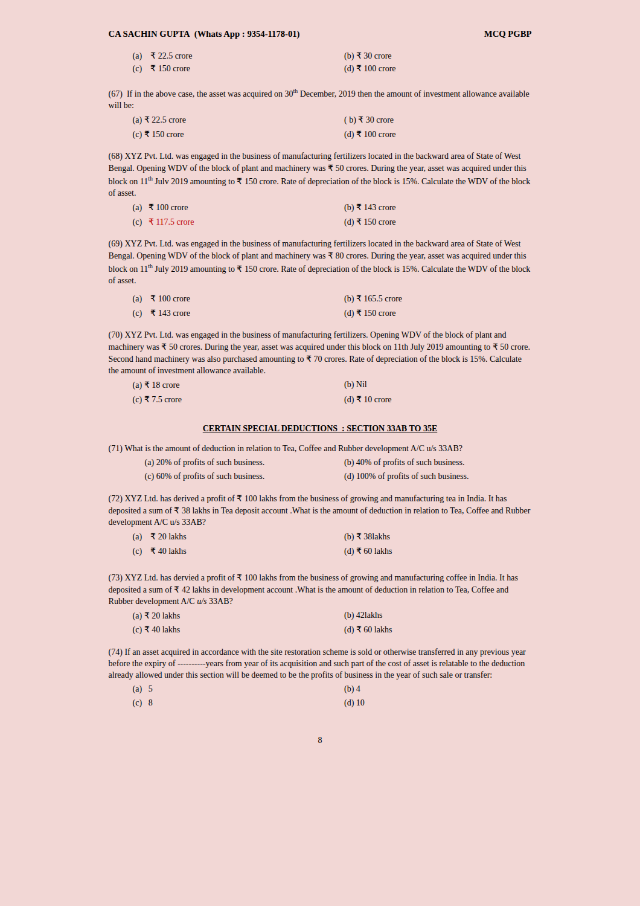CA SACHIN GUPTA (Whats App : 9354-1178-01)
MCQ PGBP
(a) ₹ 22.5 crore
(b) ₹ 30 crore
(c) ₹ 150 crore
(d) ₹ 100 crore
(67) If in the above case, the asset was acquired on 30th December, 2019 then the amount of investment allowance available will be:
(a) ₹ 22.5 crore
( b) ₹ 30 crore
(c) ₹ 150 crore
(d) ₹ 100 crore
(68) XYZ Pvt. Ltd. was engaged in the business of manufacturing fertilizers located in the backward area of State of West Bengal. Opening WDV of the block of plant and machinery was ₹ 50 crores. During the year, asset was acquired under this block on 11th Julv 2019 amounting to ₹ 150 crore. Rate of depreciation of the block is 15%. Calculate the WDV of the block of asset.
(a) ₹ 100 crore
(b) ₹ 143 crore
(c) ₹ 117.5 crore
(d) ₹ 150 crore
(69) XYZ Pvt. Ltd. was engaged in the business of manufacturing fertilizers located in the backward area of State of West Bengal. Opening WDV of the block of plant and machinery was ₹ 80 crores. During the year, asset was acquired under this block on 11th July 2019 amounting to ₹ 150 crore. Rate of depreciation of the block is 15%. Calculate the WDV of the block of asset.
(a) ₹ 100 crore
(b) ₹ 165.5 crore
(c) ₹ 143 crore
(d) ₹ 150 crore
(70) XYZ Pvt. Ltd. was engaged in the business of manufacturing fertilizers. Opening WDV of the block of plant and machinery was ₹ 50 crores. During the year, asset was acquired under this block on 11th July 2019 amounting to ₹ 50 crore. Second hand machinery was also purchased amounting to ₹ 70 crores. Rate of depreciation of the block is 15%. Calculate the amount of investment allowance available.
(a) ₹ 18 crore
(b) Nil
(c) ₹ 7.5 crore
(d) ₹ 10 crore
CERTAIN SPECIAL DEDUCTIONS : SECTION 33AB TO 35E
(71) What is the amount of deduction in relation to Tea, Coffee and Rubber development A/C u/s 33AB?
(a) 20% of profits of such business.
(b) 40% of profits of such business.
(c) 60% of profits of such business.
(d) 100% of profits of such business.
(72) XYZ Ltd. has derived a profit of ₹ 100 lakhs from the business of growing and manufacturing tea in India. It has deposited a sum of ₹ 38 lakhs in Tea deposit account .What is the amount of deduction in relation to Tea, Coffee and Rubber development A/C u/s 33AB?
(a) ₹ 20 lakhs
(b) ₹ 38lakhs
(c) ₹ 40 lakhs
(d) ₹ 60 lakhs
(73) XYZ Ltd. has dervied a profit of ₹ 100 lakhs from the business of growing and manufacturing coffee in India. It has deposited a sum of ₹ 42 lakhs in development account .What is the amount of deduction in relation to Tea, Coffee and Rubber development A/C u/s 33AB?
(a) ₹ 20 lakhs
(b) 42lakhs
(c) ₹ 40 lakhs
(d) ₹ 60 lakhs
(74) If an asset acquired in accordance with the site restoration scheme is sold or otherwise transferred in any previous year before the expiry of ----------years from year of its acquisition and such part of the cost of asset is relatable to the deduction already allowed under this section will be deemed to be the profits of business in the year of such sale or transfer:
(a) 5
(b) 4
(c) 8
(d) 10
8